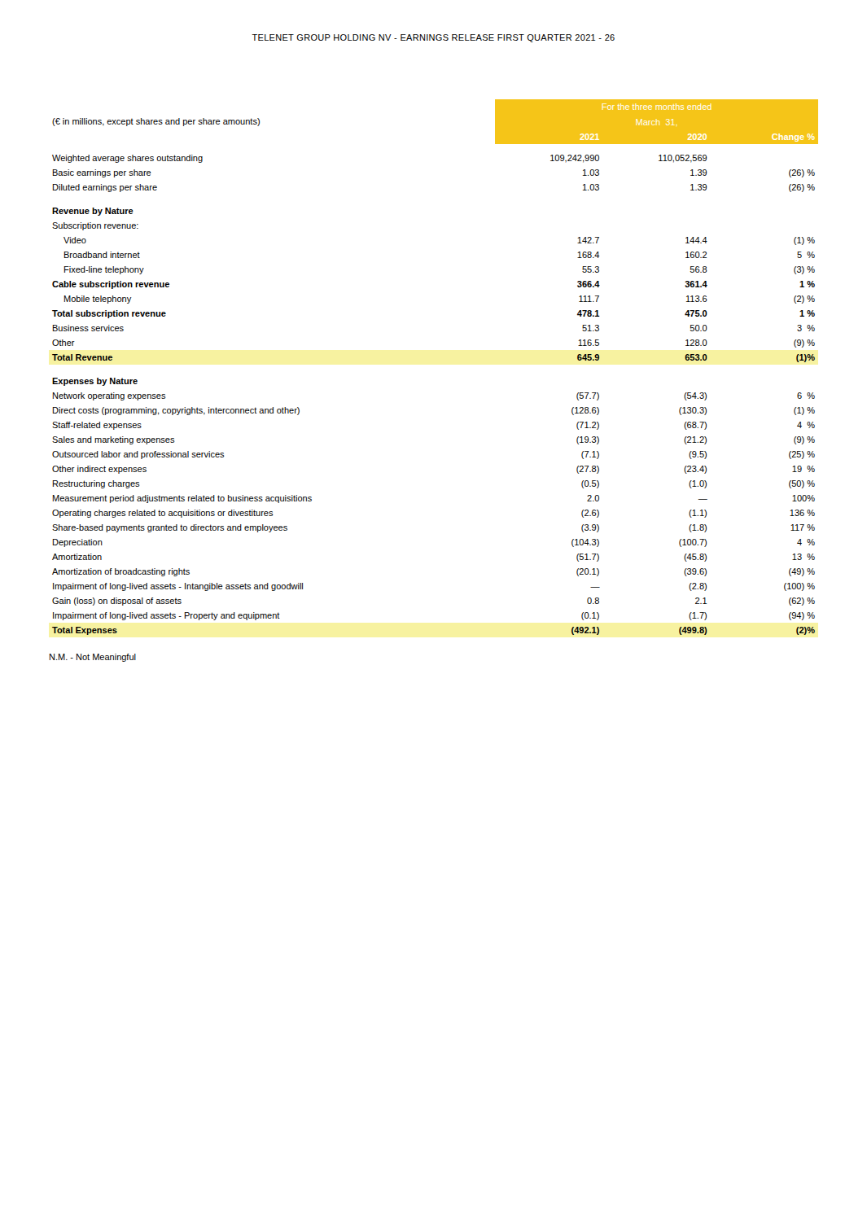TELENET GROUP HOLDING NV - EARNINGS RELEASE FIRST QUARTER 2021 - 26
| | For the three months ended |
| --- | --- |
| (€ in millions, except shares and per share amounts) | March 31, |
| | 2021 | 2020 | Change % |
| Weighted average shares outstanding | 109,242,990 | 110,052,569 | |
| Basic earnings per share | 1.03 | 1.39 | (26) % |
| Diluted earnings per share | 1.03 | 1.39 | (26) % |
| Revenue by Nature | |
| Subscription revenue: | |
| Video | 142.7 | 144.4 | (1) % |
| Broadband internet | 168.4 | 160.2 | 5 % |
| Fixed-line telephony | 55.3 | 56.8 | (3) % |
| Cable subscription revenue | 366.4 | 361.4 | 1 % |
| Mobile telephony | 111.7 | 113.6 | (2) % |
| Total subscription revenue | 478.1 | 475.0 | 1 % |
| Business services | 51.3 | 50.0 | 3 % |
| Other | 116.5 | 128.0 | (9) % |
| Total Revenue | 645.9 | 653.0 | (1)% |
| Expenses by Nature | |
| Network operating expenses | (57.7) | (54.3) | 6 % |
| Direct costs (programming, copyrights, interconnect and other) | (128.6) | (130.3) | (1) % |
| Staff-related expenses | (71.2) | (68.7) | 4 % |
| Sales and marketing expenses | (19.3) | (21.2) | (9) % |
| Outsourced labor and professional services | (7.1) | (9.5) | (25) % |
| Other indirect expenses | (27.8) | (23.4) | 19 % |
| Restructuring charges | (0.5) | (1.0) | (50) % |
| Measurement period adjustments related to business acquisitions | 2.0 | — | 100% |
| Operating charges related to acquisitions or divestitures | (2.6) | (1.1) | 136 % |
| Share-based payments granted to directors and employees | (3.9) | (1.8) | 117 % |
| Depreciation | (104.3) | (100.7) | 4 % |
| Amortization | (51.7) | (45.8) | 13 % |
| Amortization of broadcasting rights | (20.1) | (39.6) | (49) % |
| Impairment of long-lived assets - Intangible assets and goodwill | — | (2.8) | (100) % |
| Gain (loss) on disposal of assets | 0.8 | 2.1 | (62) % |
| Impairment of long-lived assets - Property and equipment | (0.1) | (1.7) | (94) % |
| Total Expenses | (492.1) | (499.8) | (2)% |
N.M. - Not Meaningful